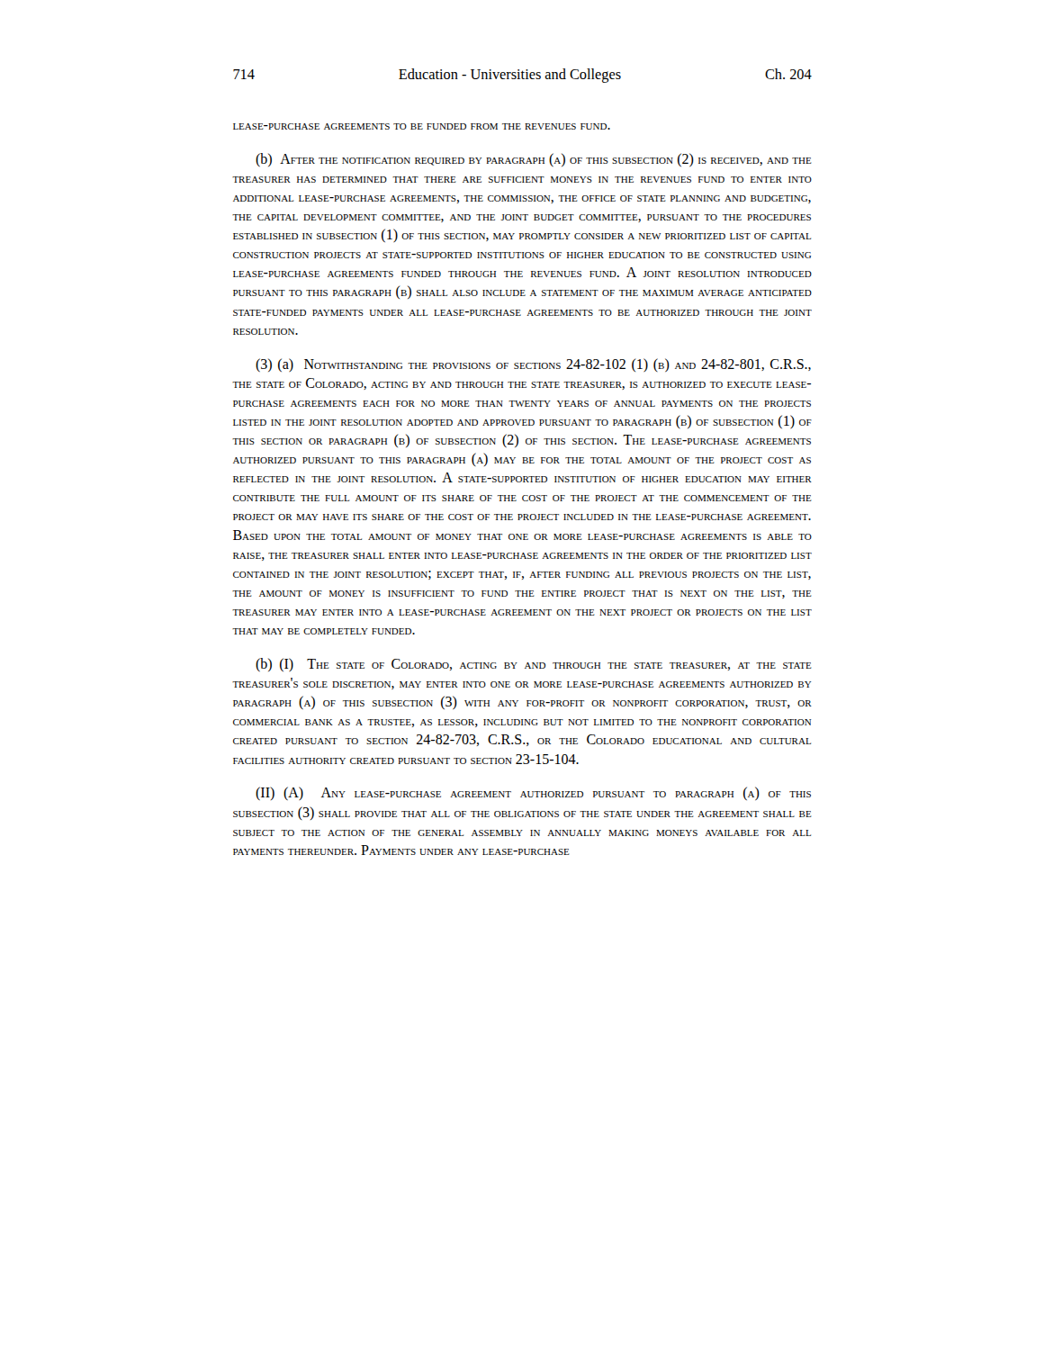714 Education - Universities and Colleges Ch. 204
lease-purchase agreements to be funded from the revenues fund.
(b) After the notification required by paragraph (a) of this subsection (2) is received, and the treasurer has determined that there are sufficient moneys in the revenues fund to enter into additional lease-purchase agreements, the commission, the office of state planning and budgeting, the capital development committee, and the joint budget committee, pursuant to the procedures established in subsection (1) of this section, may promptly consider a new prioritized list of capital construction projects at state-supported institutions of higher education to be constructed using lease-purchase agreements funded through the revenues fund. A joint resolution introduced pursuant to this paragraph (b) shall also include a statement of the maximum average anticipated state-funded payments under all lease-purchase agreements to be authorized through the joint resolution.
(3) (a) Notwithstanding the provisions of sections 24-82-102 (1) (b) and 24-82-801, C.R.S., the state of Colorado, acting by and through the state treasurer, is authorized to execute lease-purchase agreements each for no more than twenty years of annual payments on the projects listed in the joint resolution adopted and approved pursuant to paragraph (b) of subsection (1) of this section or paragraph (b) of subsection (2) of this section. The lease-purchase agreements authorized pursuant to this paragraph (a) may be for the total amount of the project cost as reflected in the joint resolution. A state-supported institution of higher education may either contribute the full amount of its share of the cost of the project at the commencement of the project or may have its share of the cost of the project included in the lease-purchase agreement. Based upon the total amount of money that one or more lease-purchase agreements is able to raise, the treasurer shall enter into lease-purchase agreements in the order of the prioritized list contained in the joint resolution; except that, if, after funding all previous projects on the list, the amount of money is insufficient to fund the entire project that is next on the list, the treasurer may enter into a lease-purchase agreement on the next project or projects on the list that may be completely funded.
(b) (I) The state of Colorado, acting by and through the state treasurer, at the state treasurer's sole discretion, may enter into one or more lease-purchase agreements authorized by paragraph (a) of this subsection (3) with any for-profit or nonprofit corporation, trust, or commercial bank as a trustee, as lessor, including but not limited to the nonprofit corporation created pursuant to section 24-82-703, C.R.S., or the Colorado educational and cultural facilities authority created pursuant to section 23-15-104.
(II) (A) Any lease-purchase agreement authorized pursuant to paragraph (a) of this subsection (3) shall provide that all of the obligations of the state under the agreement shall be subject to the action of the general assembly in annually making moneys available for all payments thereunder. Payments under any lease-purchase